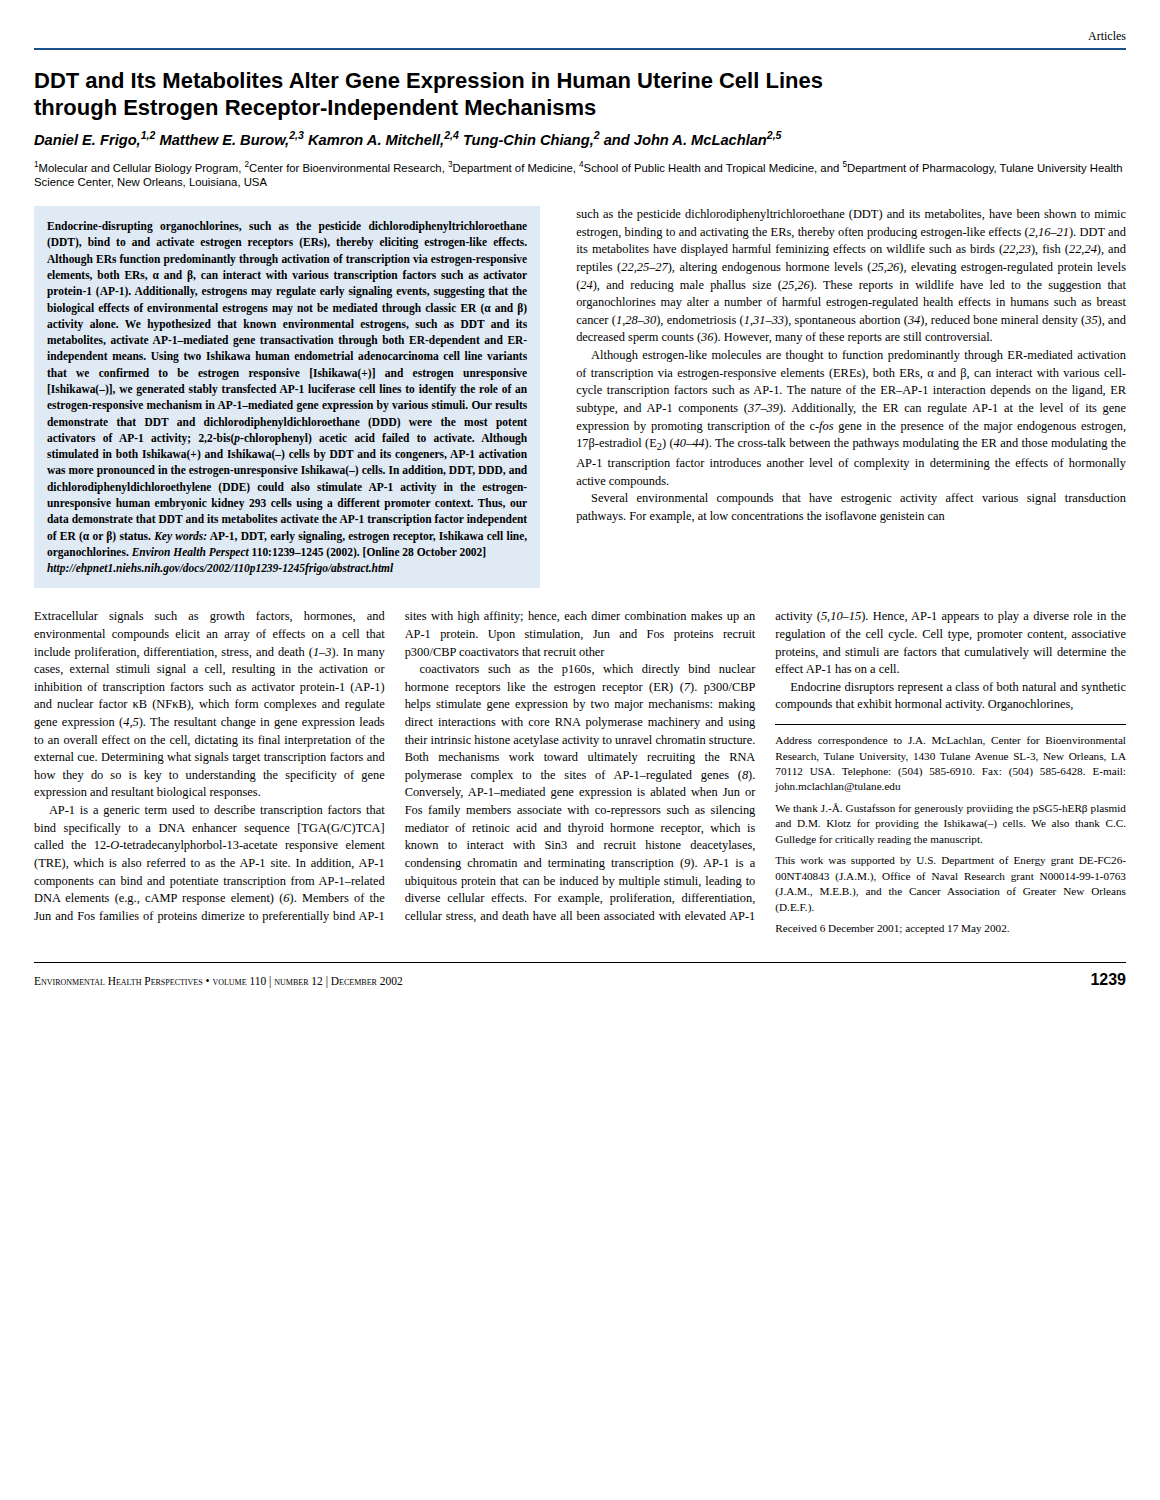Articles
DDT and Its Metabolites Alter Gene Expression in Human Uterine Cell Lines
through Estrogen Receptor-Independent Mechanisms
Daniel E. Frigo,1,2 Matthew E. Burow,2,3 Kamron A. Mitchell,2,4 Tung-Chin Chiang,2 and John A. McLachlan2,5
1Molecular and Cellular Biology Program, 2Center for Bioenvironmental Research, 3Department of Medicine, 4School of Public Health and Tropical Medicine, and 5Department of Pharmacology, Tulane University Health Science Center, New Orleans, Louisiana, USA
Endocrine-disrupting organochlorines, such as the pesticide dichlorodiphenyltrichloroethane (DDT), bind to and activate estrogen receptors (ERs), thereby eliciting estrogen-like effects. Although ERs function predominantly through activation of transcription via estrogen-responsive elements, both ERs, α and β, can interact with various transcription factors such as activator protein-1 (AP-1). Additionally, estrogens may regulate early signaling events, suggesting that the biological effects of environmental estrogens may not be mediated through classic ER (α and β) activity alone. We hypothesized that known environmental estrogens, such as DDT and its metabolites, activate AP-1–mediated gene transactivation through both ER-dependent and ER-independent means. Using two Ishikawa human endometrial adenocarcinoma cell line variants that we confirmed to be estrogen responsive [Ishikawa(+)] and estrogen unresponsive [Ishikawa(–)], we generated stably transfected AP-1 luciferase cell lines to identify the role of an estrogen-responsive mechanism in AP-1–mediated gene expression by various stimuli. Our results demonstrate that DDT and dichlorodiphenyldichloroethane (DDD) were the most potent activators of AP-1 activity; 2,2-bis(p-chlorophenyl) acetic acid failed to activate. Although stimulated in both Ishikawa(+) and Ishikawa(–) cells by DDT and its congeners, AP-1 activation was more pronounced in the estrogen-unresponsive Ishikawa(–) cells. In addition, DDT, DDD, and dichlorodiphenyldichloroethylene (DDE) could also stimulate AP-1 activity in the estrogen-unresponsive human embryonic kidney 293 cells using a different promoter context. Thus, our data demonstrate that DDT and its metabolites activate the AP-1 transcription factor independent of ER (α or β) status. Key words: AP-1, DDT, early signaling, estrogen receptor, Ishikawa cell line, organochlorines. Environ Health Perspect 110:1239–1245 (2002). [Online 28 October 2002]
http://ehpnet1.niehs.nih.gov/docs/2002/110p1239-1245frigo/abstract.html
such as the pesticide dichlorodiphenyltrichloroethane (DDT) and its metabolites, have been shown to mimic estrogen, binding to and activating the ERs, thereby often producing estrogen-like effects (2,16–21). DDT and its metabolites have displayed harmful feminizing effects on wildlife such as birds (22,23), fish (22,24), and reptiles (22,25–27), altering endogenous hormone levels (25,26), elevating estrogen-regulated protein levels (24), and reducing male phallus size (25,26). These reports in wildlife have led to the suggestion that organochlorines may alter a number of harmful estrogen-regulated health effects in humans such as breast cancer (1,28–30), endometriosis (1,31–33), spontaneous abortion (34), reduced bone mineral density (35), and decreased sperm counts (36). However, many of these reports are still controversial.
Although estrogen-like molecules are thought to function predominantly through ER-mediated activation of transcription via estrogen-responsive elements (EREs), both ERs, α and β, can interact with various cell-cycle transcription factors such as AP-1. The nature of the ER–AP-1 interaction depends on the ligand, ER subtype, and AP-1 components (37–39). Additionally, the ER can regulate AP-1 at the level of its gene expression by promoting transcription of the c-fos gene in the presence of the major endogenous estrogen, 17β-estradiol (E2) (40–44). The cross-talk between the pathways modulating the ER and those modulating the AP-1 transcription factor introduces another level of complexity in determining the effects of hormonally active compounds.
Several environmental compounds that have estrogenic activity affect various signal transduction pathways. For example, at low concentrations the isoflavone genistein can
Extracellular signals such as growth factors, hormones, and environmental compounds elicit an array of effects on a cell that include proliferation, differentiation, stress, and death (1–3). In many cases, external stimuli signal a cell, resulting in the activation or inhibition of transcription factors such as activator protein-1 (AP-1) and nuclear factor κB (NFκB), which form complexes and regulate gene expression (4,5). The resultant change in gene expression leads to an overall effect on the cell, dictating its final interpretation of the external cue. Determining what signals target transcription factors and how they do so is key to understanding the specificity of gene expression and resultant biological responses.
AP-1 is a generic term used to describe transcription factors that bind specifically to a DNA enhancer sequence [TGA(G/C)TCA] called the 12-O-tetradecanylphorbol-13-acetate responsive element (TRE), which is also referred to as the AP-1 site. In addition, AP-1 components can bind and potentiate transcription from AP-1–related DNA elements (e.g., cAMP response element) (6). Members of the Jun and Fos families of proteins dimerize to preferentially bind AP-1 sites with high affinity; hence, each dimer combination makes up an AP-1 protein. Upon stimulation, Jun and Fos proteins recruit p300/CBP coactivators that recruit other
coactivators such as the p160s, which directly bind nuclear hormone receptors like the estrogen receptor (ER) (7). p300/CBP helps stimulate gene expression by two major mechanisms: making direct interactions with core RNA polymerase machinery and using their intrinsic histone acetylase activity to unravel chromatin structure. Both mechanisms work toward ultimately recruiting the RNA polymerase complex to the sites of AP-1–regulated genes (8). Conversely, AP-1–mediated gene expression is ablated when Jun or Fos family members associate with co-repressors such as silencing mediator of retinoic acid and thyroid hormone receptor, which is known to interact with Sin3 and recruit histone deacetylases, condensing chromatin and terminating transcription (9). AP-1 is a ubiquitous protein that can be induced by multiple stimuli, leading to diverse cellular effects. For example, proliferation, differentiation, cellular stress, and death have all been associated with elevated AP-1 activity (5,10–15). Hence, AP-1 appears to play a diverse role in the regulation of the cell cycle. Cell type, promoter content, associative proteins, and stimuli are factors that cumulatively will determine the effect AP-1 has on a cell.
Endocrine disruptors represent a class of both natural and synthetic compounds that exhibit hormonal activity. Organochlorines,
Address correspondence to J.A. McLachlan, Center for Bioenvironmental Research, Tulane University, 1430 Tulane Avenue SL-3, New Orleans, LA 70112 USA. Telephone: (504) 585-6910. Fax: (504) 585-6428. E-mail: john.mclachlan@tulane.edu
We thank J.-Å. Gustafsson for generously proviiding the pSG5-hERβ plasmid and D.M. Klotz for providing the Ishikawa(–) cells. We also thank C.C. Gulledge for critically reading the manuscript.
This work was supported by U.S. Department of Energy grant DE-FC26-00NT40843 (J.A.M.), Office of Naval Research grant N00014-99-1-0763 (J.A.M., M.E.B.), and the Cancer Association of Greater New Orleans (D.E.F.).
Received 6 December 2001; accepted 17 May 2002.
Environmental Health Perspectives • volume 110 | number 12 | December 2002
1239